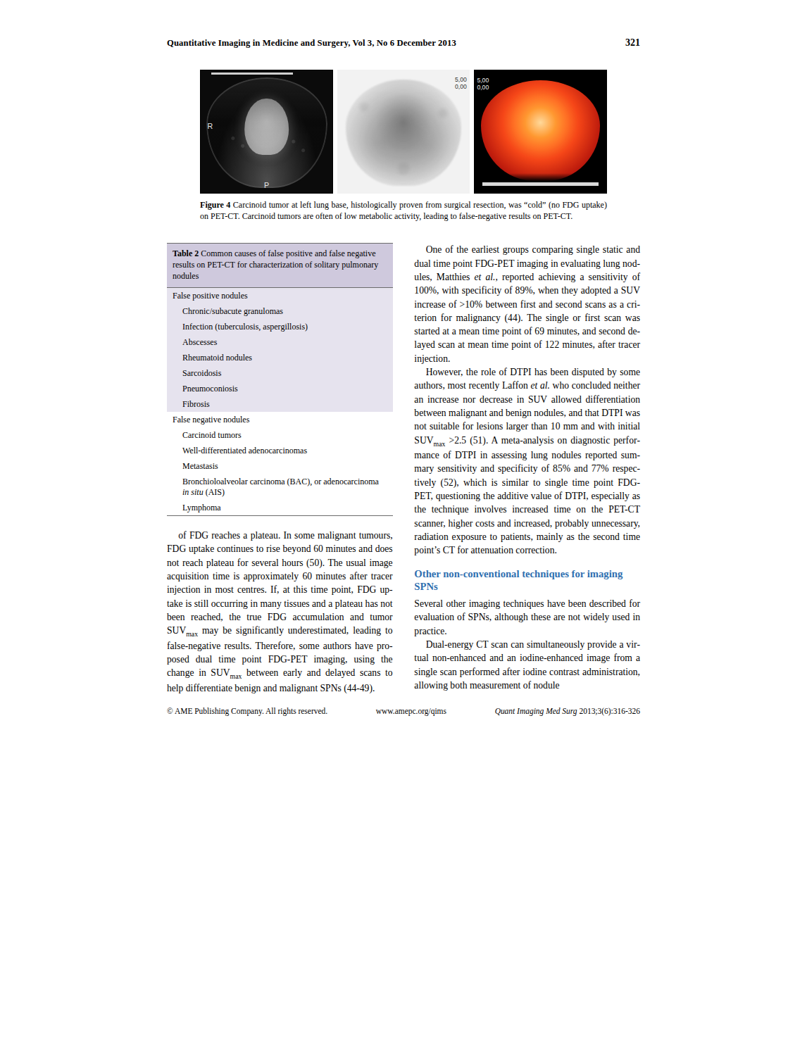Quantitative Imaging in Medicine and Surgery, Vol 3, No 6 December 2013
321
R
P
5,000,00
5,000,00
Figure 4 Carcinoid tumor at left lung base, histologically proven from surgical resection, was “cold” (no FDG uptake) on PET-CT. Carcinoid tumors are often of low metabolic activity, leading to false-negative results on PET-CT.
Table 2 Common causes of false positive and false negative results on PET-CT for characterization of solitary pulmonary nodules
| False positive nodules |
| Chronic/subacute granulomas |
| Infection (tuberculosis, aspergillosis) |
| Abscesses |
| Rheumatoid nodules |
| Sarcoidosis |
| Pneumoconiosis |
| Fibrosis |
| False negative nodules |
| Carcinoid tumors |
| Well-differentiated adenocarcinomas |
| Metastasis |
| Bronchioloalveolar carcinoma (BAC), or adenocarcinoma in situ (AIS) |
| Lymphoma |
of FDG reaches a plateau. In some malignant tumours, FDG uptake continues to rise beyond 60 minutes and does not reach plateau for several hours (50). The usual image acquisition time is approximately 60 minutes after tracer injection in most centres. If, at this time point, FDG uptake is still occurring in many tissues and a plateau has not been reached, the true FDG accumulation and tumor SUVmax may be significantly underestimated, leading to false-negative results. Therefore, some authors have proposed dual time point FDG-PET imaging, using the change in SUVmax between early and delayed scans to help differentiate benign and malignant SPNs (44-49).
One of the earliest groups comparing single static and dual time point FDG-PET imaging in evaluating lung nodules, Matthies et al., reported achieving a sensitivity of 100%, with specificity of 89%, when they adopted a SUV increase of >10% between first and second scans as a criterion for malignancy (44). The single or first scan was started at a mean time point of 69 minutes, and second delayed scan at mean time point of 122 minutes, after tracer injection.
However, the role of DTPI has been disputed by some authors, most recently Laffon et al. who concluded neither an increase nor decrease in SUV allowed differentiation between malignant and benign nodules, and that DTPI was not suitable for lesions larger than 10 mm and with initial SUVmax >2.5 (51). A meta-analysis on diagnostic performance of DTPI in assessing lung nodules reported summary sensitivity and specificity of 85% and 77% respectively (52), which is similar to single time point FDG-PET, questioning the additive value of DTPI, especially as the technique involves increased time on the PET-CT scanner, higher costs and increased, probably unnecessary, radiation exposure to patients, mainly as the second time point’s CT for attenuation correction.
Other non-conventional techniques for imaging SPNs
Several other imaging techniques have been described for evaluation of SPNs, although these are not widely used in practice.
Dual-energy CT scan can simultaneously provide a virtual non-enhanced and an iodine-enhanced image from a single scan performed after iodine contrast administration, allowing both measurement of nodule
© AME Publishing Company. All rights reserved.
www.amepc.org/qims
Quant Imaging Med Surg 2013;3(6):316-326